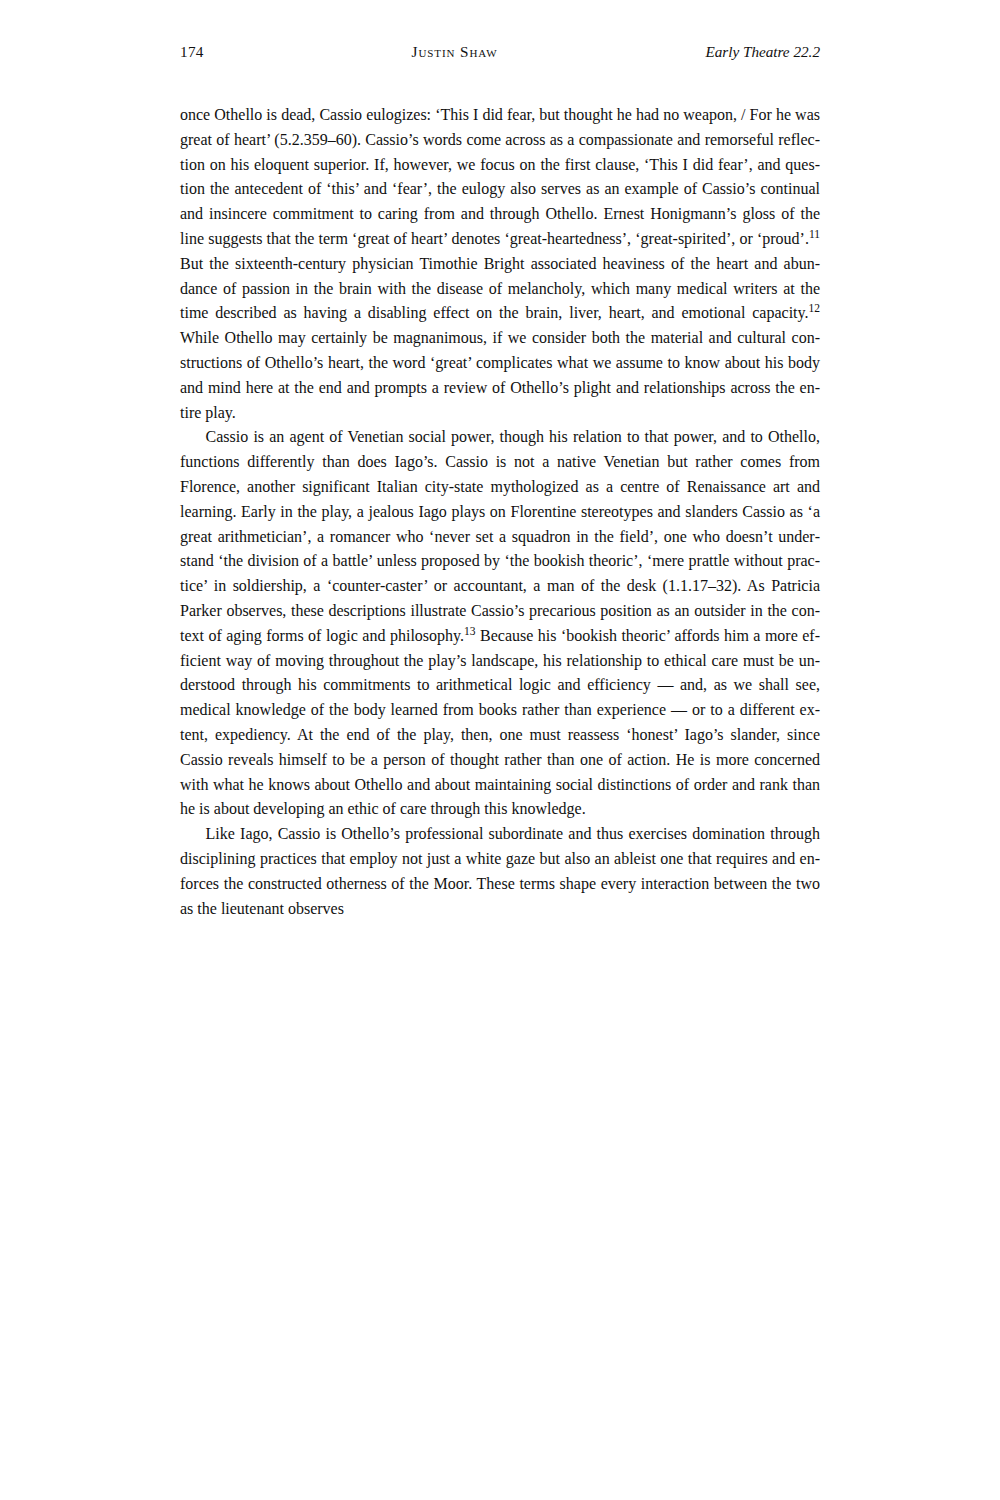174 Justin Shaw Early Theatre 22.2
once Othello is dead, Cassio eulogizes: ‘This I did fear, but thought he had no weapon, / For he was great of heart’ (5.2.359–60). Cassio’s words come across as a compassionate and remorseful reflection on his eloquent superior. If, however, we focus on the first clause, ‘This I did fear’, and question the antecedent of ‘this’ and ‘fear’, the eulogy also serves as an example of Cassio’s continual and insincere commitment to caring from and through Othello. Ernest Honigmann’s gloss of the line suggests that the term ‘great of heart’ denotes ‘great-heartedness’, ‘great-spirited’, or ‘proud’.11 But the sixteenth-century physician Timothie Bright associated heaviness of the heart and abundance of passion in the brain with the disease of melancholy, which many medical writers at the time described as having a disabling effect on the brain, liver, heart, and emotional capacity.12 While Othello may certainly be magnanimous, if we consider both the material and cultural constructions of Othello’s heart, the word ‘great’ complicates what we assume to know about his body and mind here at the end and prompts a review of Othello’s plight and relationships across the entire play.
Cassio is an agent of Venetian social power, though his relation to that power, and to Othello, functions differently than does Iago’s. Cassio is not a native Venetian but rather comes from Florence, another significant Italian city-state mythologized as a centre of Renaissance art and learning. Early in the play, a jealous Iago plays on Florentine stereotypes and slanders Cassio as ‘a great arithmetician’, a romancer who ‘never set a squadron in the field’, one who doesn’t understand ‘the division of a battle’ unless proposed by ‘the bookish theoric’, ‘mere prattle without practice’ in soldiership, a ‘counter-caster’ or accountant, a man of the desk (1.1.17–32). As Patricia Parker observes, these descriptions illustrate Cassio’s precarious position as an outsider in the context of aging forms of logic and philosophy.13 Because his ‘bookish theoric’ affords him a more efficient way of moving throughout the play’s landscape, his relationship to ethical care must be understood through his commitments to arithmetical logic and efficiency — and, as we shall see, medical knowledge of the body learned from books rather than experience — or to a different extent, expediency. At the end of the play, then, one must reassess ‘honest’ Iago’s slander, since Cassio reveals himself to be a person of thought rather than one of action. He is more concerned with what he knows about Othello and about maintaining social distinctions of order and rank than he is about developing an ethic of care through this knowledge.
Like Iago, Cassio is Othello’s professional subordinate and thus exercises domination through disciplining practices that employ not just a white gaze but also an ableist one that requires and enforces the constructed otherness of the Moor. These terms shape every interaction between the two as the lieutenant observes